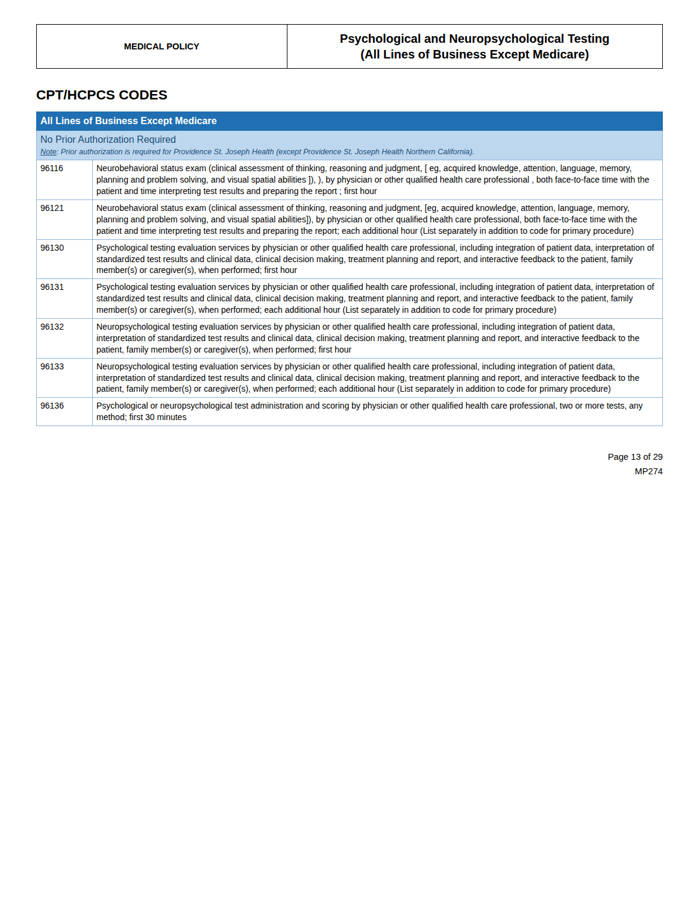| MEDICAL POLICY | Psychological and Neuropsychological Testing (All Lines of Business Except Medicare) |
CPT/HCPCS CODES
| All Lines of Business Except Medicare |
| No Prior Authorization Required Note : Prior authorization is required for Providence St. Joseph Health (except Providence St. Joseph Health Northern California). |
| 96116 | Neurobehavioral status exam (clinical assessment of thinking, reasoning and judgment, [ eg, acquired knowledge, attention, language, memory, planning and problem solving, and visual spatial abilities ]), ), by physician or other qualified health care professional , both face-to-face time with the patient and time interpreting test results and preparing the report ; first hour |
| 96121 | Neurobehavioral status exam (clinical assessment of thinking, reasoning and judgment, [eg, acquired knowledge, attention, language, memory, planning and problem solving, and visual spatial abilities]), by physician or other qualified health care professional, both face-to-face time with the patient and time interpreting test results and preparing the report; each additional hour (List separately in addition to code for primary procedure) |
| 96130 | Psychological testing evaluation services by physician or other qualified health care professional, including integration of patient data, interpretation of standardized test results and clinical data, clinical decision making, treatment planning and report, and interactive feedback to the patient, family member(s) or caregiver(s), when performed; first hour |
| 96131 | Psychological testing evaluation services by physician or other qualified health care professional, including integration of patient data, interpretation of standardized test results and clinical data, clinical decision making, treatment planning and report, and interactive feedback to the patient, family member(s) or caregiver(s), when performed; each additional hour (List separately in addition to code for primary procedure) |
| 96132 | Neuropsychological testing evaluation services by physician or other qualified health care professional, including integration of patient data, interpretation of standardized test results and clinical data, clinical decision making, treatment planning and report, and interactive feedback to the patient, family member(s) or caregiver(s), when performed; first hour |
| 96133 | Neuropsychological testing evaluation services by physician or other qualified health care professional, including integration of patient data, interpretation of standardized test results and clinical data, clinical decision making, treatment planning and report, and interactive feedback to the patient, family member(s) or caregiver(s), when performed; each additional hour (List separately in addition to code for primary procedure) |
| 96136 | Psychological or neuropsychological test administration and scoring by physician or other qualified health care professional, two or more tests, any method; first 30 minutes |
Page 13 of 29
MP274